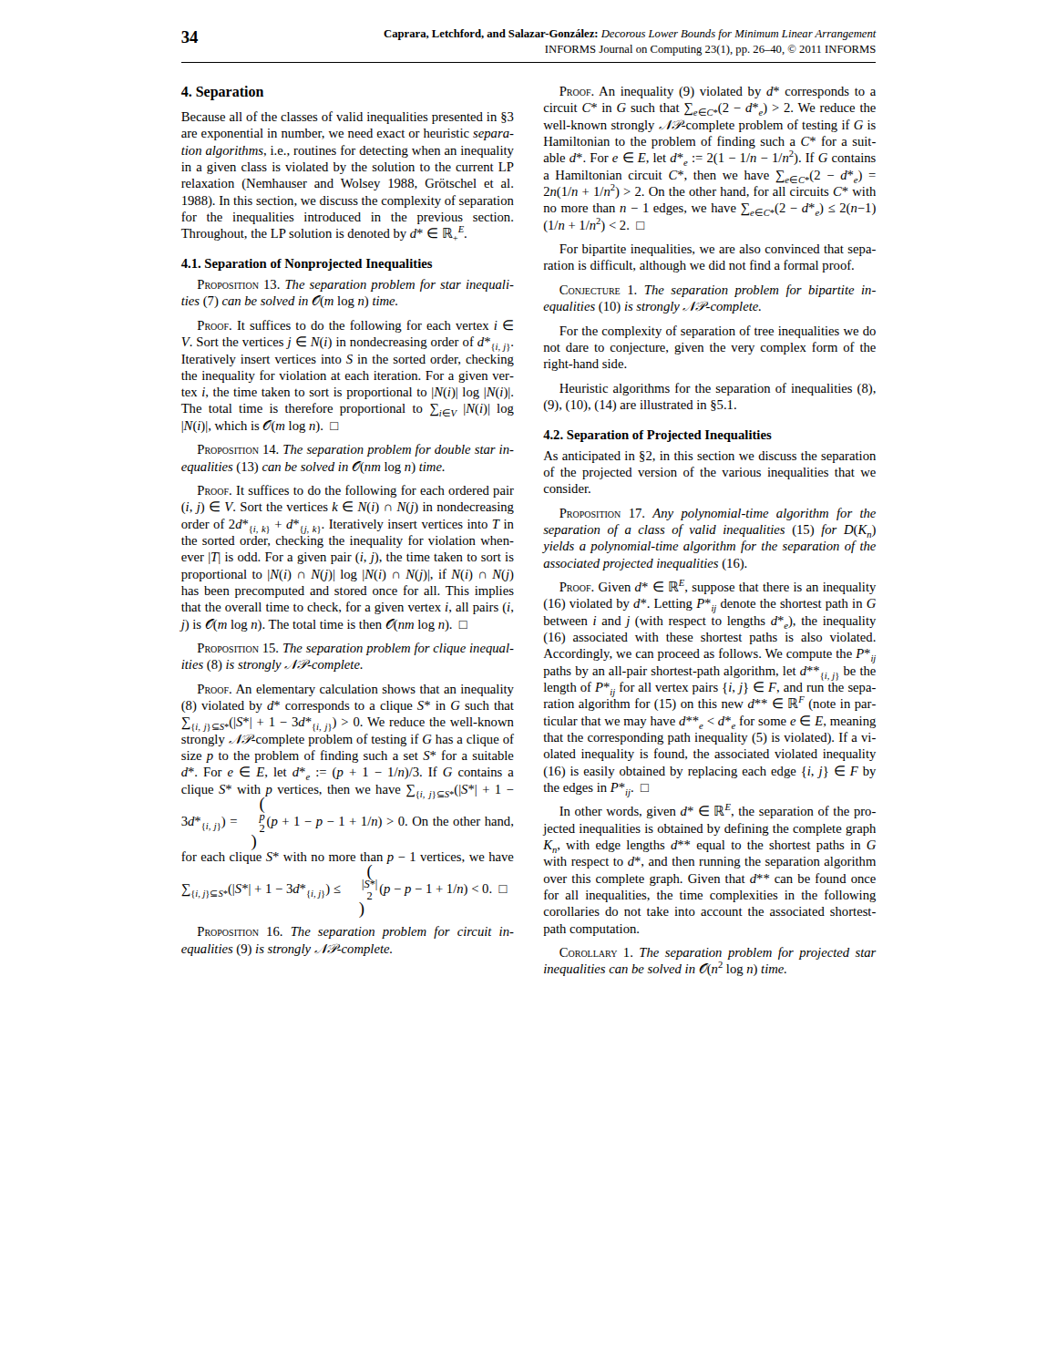34
Caprara, Letchford, and Salazar-González: Decorous Lower Bounds for Minimum Linear Arrangement
INFORMS Journal on Computing 23(1), pp. 26–40, © 2011 INFORMS
4. Separation
Because all of the classes of valid inequalities presented in §3 are exponential in number, we need exact or heuristic separation algorithms, i.e., routines for detecting when an inequality in a given class is violated by the solution to the current LP relaxation (Nemhauser and Wolsey 1988, Grötschel et al. 1988). In this section, we discuss the complexity of separation for the inequalities introduced in the previous section. Throughout, the LP solution is denoted by d* ∈ ℝ+E.
4.1. Separation of Nonprojected Inequalities
Proposition 13. The separation problem for star inequalities (7) can be solved in 𝒪(m log n) time.
Proof. It suffices to do the following for each vertex i ∈ V. Sort the vertices j ∈ N(i) in nondecreasing order of d*{i, j}. Iteratively insert vertices into S in the sorted order, checking the inequality for violation at each iteration. For a given vertex i, the time taken to sort is proportional to |N(i)| log |N(i)|. The total time is therefore proportional to ∑i∈V |N(i)| log |N(i)|, which is 𝒪(m log n). □
Proposition 14. The separation problem for double star inequalities (13) can be solved in 𝒪(nm log n) time.
Proof. It suffices to do the following for each ordered pair (i, j) ∈ V. Sort the vertices k ∈ N(i) ∩ N(j) in nondecreasing order of 2d*{i, k} + d*{j, k}. Iteratively insert vertices into T in the sorted order, checking the inequality for violation whenever |T| is odd. For a given pair (i, j), the time taken to sort is proportional to |N(i) ∩ N(j)| log |N(i) ∩ N(j)|, if N(i) ∩ N(j) has been precomputed and stored once for all. This implies that the overall time to check, for a given vertex i, all pairs (i, j) is 𝒪(m log n). The total time is then 𝒪(nm log n). □
Proposition 15. The separation problem for clique inequalities (8) is strongly 𝒩𝒫-complete.
Proof. An elementary calculation shows that an inequality (8) violated by d* corresponds to a clique S* in G such that ∑{i, j}⊆S*(|S*| + 1 − 3d*{i, j}) > 0. We reduce the well-known strongly 𝒩𝒫-complete problem of testing if G has a clique of size p to the problem of finding such a set S* for a suitable d*. For e ∈ E, let d*e := (p + 1 − 1/n)/3. If G contains a clique S* with p vertices, then we have ∑{i, j}⊆S*(|S*| + 1 − 3d*{i, j}) = (p 2)(p + 1 − p − 1 + 1/n) > 0. On the other hand, for each clique S* with no more than p − 1 vertices, we have ∑{i, j}⊆S*(|S*| + 1 − 3d*{i, j}) ≤ (|S*|2)(p − p − 1 + 1/n) < 0. □
Proposition 16. The separation problem for circuit inequalities (9) is strongly 𝒩𝒫-complete.
Proof. An inequality (9) violated by d* corresponds to a circuit C* in G such that ∑e∈C*(2 − d*e) > 2. We reduce the well-known strongly 𝒩𝒫-complete problem of testing if G is Hamiltonian to the problem of finding such a C* for a suitable d*. For e ∈ E, let d*e := 2(1 − 1/n − 1/n2). If G contains a Hamiltonian circuit C*, then we have ∑e∈C*(2 − d*e) = 2n(1/n + 1/n2) > 2. On the other hand, for all circuits C* with no more than n − 1 edges, we have ∑e∈C*(2 − d*e) ≤ 2(n−1)(1/n + 1/n2) < 2. □
For bipartite inequalities, we are also convinced that separation is difficult, although we did not find a formal proof.
Conjecture 1. The separation problem for bipartite inequalities (10) is strongly 𝒩𝒫-complete.
For the complexity of separation of tree inequalities we do not dare to conjecture, given the very complex form of the right-hand side.
Heuristic algorithms for the separation of inequalities (8), (9), (10), (14) are illustrated in §5.1.
4.2. Separation of Projected Inequalities
As anticipated in §2, in this section we discuss the separation of the projected version of the various inequalities that we consider.
Proposition 17. Any polynomial-time algorithm for the separation of a class of valid inequalities (15) for D(Kn) yields a polynomial-time algorithm for the separation of the associated projected inequalities (16).
Proof. Given d* ∈ ℝE, suppose that there is an inequality (16) violated by d*. Letting P*ij denote the shortest path in G between i and j (with respect to lengths d*e), the inequality (16) associated with these shortest paths is also violated. Accordingly, we can proceed as follows. We compute the P*ij paths by an all-pair shortest-path algorithm, let d**{i, j} be the length of P*ij for all vertex pairs {i, j} ∈ F, and run the separation algorithm for (15) on this new d** ∈ ℝF (note in particular that we may have d**e < d*e for some e ∈ E, meaning that the corresponding path inequality (5) is violated). If a violated inequality is found, the associated violated inequality (16) is easily obtained by replacing each edge {i, j} ∈ F by the edges in P*ij. □
In other words, given d* ∈ ℝE, the separation of the projected inequalities is obtained by defining the complete graph Kn, with edge lengths d** equal to the shortest paths in G with respect to d*, and then running the separation algorithm over this complete graph. Given that d** can be found once for all inequalities, the time complexities in the following corollaries do not take into account the associated shortest-path computation.
Corollary 1. The separation problem for projected star inequalities can be solved in 𝒪(n2 log n) time.